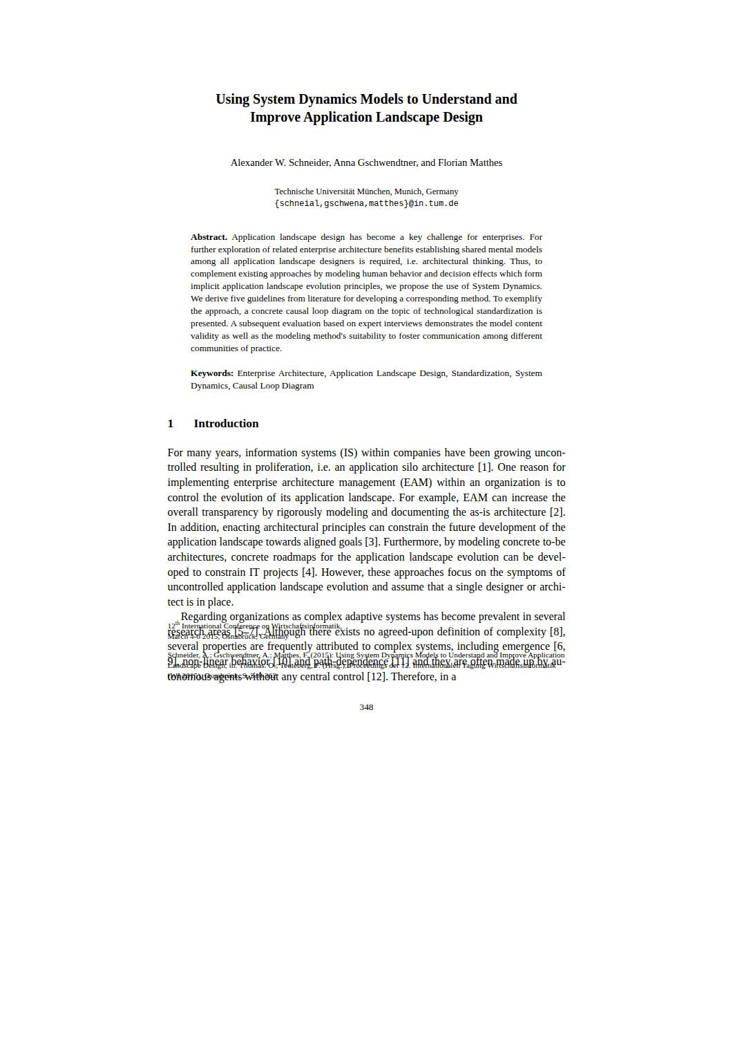Using System Dynamics Models to Understand and
Improve Application Landscape Design
Alexander W. Schneider, Anna Gschwendtner, and Florian Matthes
Technische Universität München, Munich, Germany
{schneial,gschwena,matthes}@in.tum.de
Abstract. Application landscape design has become a key challenge for enterprises. For further exploration of related enterprise architecture benefits establishing shared mental models among all application landscape designers is required, i.e. architectural thinking. Thus, to complement existing approaches by modeling human behavior and decision effects which form implicit application landscape evolution principles, we propose the use of System Dynamics. We derive five guidelines from literature for developing a corresponding method. To exemplify the approach, a concrete causal loop diagram on the topic of technological standardization is presented. A subsequent evaluation based on expert interviews demonstrates the model content validity as well as the modeling method's suitability to foster communication among different communities of practice.
Keywords: Enterprise Architecture, Application Landscape Design, Standardization, System Dynamics, Causal Loop Diagram
1 Introduction
For many years, information systems (IS) within companies have been growing uncontrolled resulting in proliferation, i.e. an application silo architecture [1]. One reason for implementing enterprise architecture management (EAM) within an organization is to control the evolution of its application landscape. For example, EAM can increase the overall transparency by rigorously modeling and documenting the as-is architecture [2]. In addition, enacting architectural principles can constrain the future development of the application landscape towards aligned goals [3]. Furthermore, by modeling concrete to-be architectures, concrete roadmaps for the application landscape evolution can be developed to constrain IT projects [4]. However, these approaches focus on the symptoms of uncontrolled application landscape evolution and assume that a single designer or architect is in place.
Regarding organizations as complex adaptive systems has become prevalent in several research areas [5–7]. Although there exists no agreed-upon definition of complexity [8], several properties are frequently attributed to complex systems, including emergence [6, 9], non-linear behavior [10] and path-dependence [11] and they are often made up by autonomous agents without any central control [12]. Therefore, in a
12th International Conference on Wirtschaftsinformatik,
March 4-6 2015, Osnabrück, Germany
Schneider, A.; Gschwendtner, A.; Matthes, F. (2015): Using System Dynamics Models to Understand and Improve Application Landscape Design, in: Thomas. O.; Teuteberg, F. (Hrsg.): Proceedings der 12. Internationalen Tagung Wirtschaftsinformatik (WI 2015), Osnabrück, S. 348-362
348